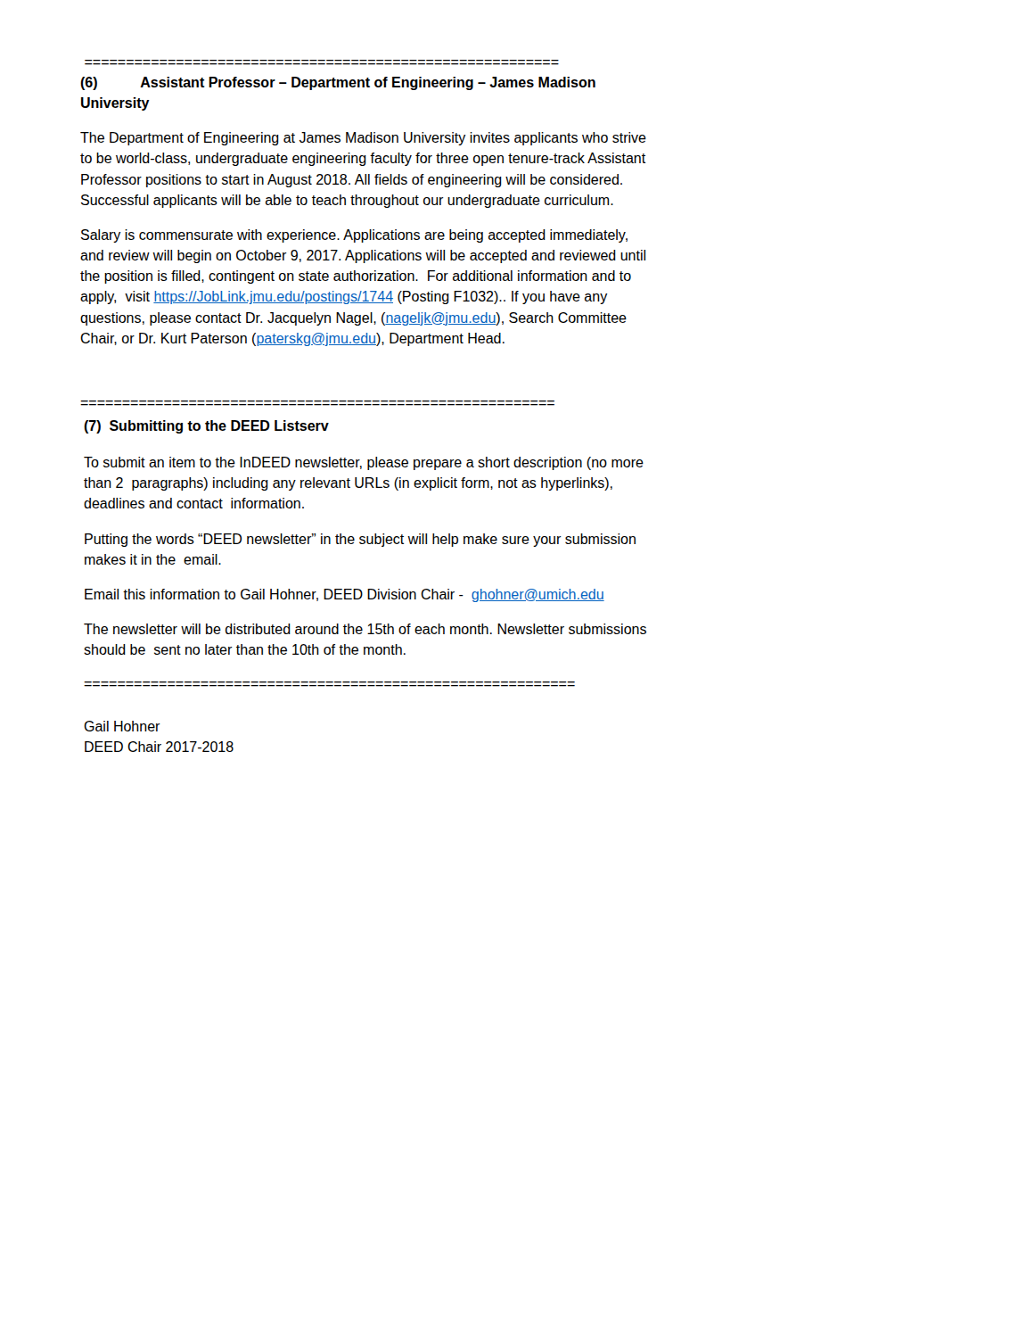=========================================================
(6) Assistant Professor – Department of Engineering – James Madison University
The Department of Engineering at James Madison University invites applicants who strive to be world-class, undergraduate engineering faculty for three open tenure-track Assistant Professor positions to start in August 2018. All fields of engineering will be considered. Successful applicants will be able to teach throughout our undergraduate curriculum.
Salary is commensurate with experience. Applications are being accepted immediately, and review will begin on October 9, 2017. Applications will be accepted and reviewed until the position is filled, contingent on state authorization. For additional information and to apply, visit https://JobLink.jmu.edu/postings/1744 (Posting F1032).. If you have any questions, please contact Dr. Jacquelyn Nagel, (nageljk@jmu.edu), Search Committee Chair, or Dr. Kurt Paterson (paterskg@jmu.edu), Department Head.
=========================================================
(7) Submitting to the DEED Listserv
To submit an item to the InDEED newsletter, please prepare a short description (no more than 2 paragraphs) including any relevant URLs (in explicit form, not as hyperlinks), deadlines and contact information.
Putting the words “DEED newsletter” in the subject will help make sure your submission makes it in the email.
Email this information to Gail Hohner, DEED Division Chair - ghohner@umich.edu
The newsletter will be distributed around the 15th of each month. Newsletter submissions should be sent no later than the 10th of the month.
===========================================================
Gail Hohner
DEED Chair 2017-2018